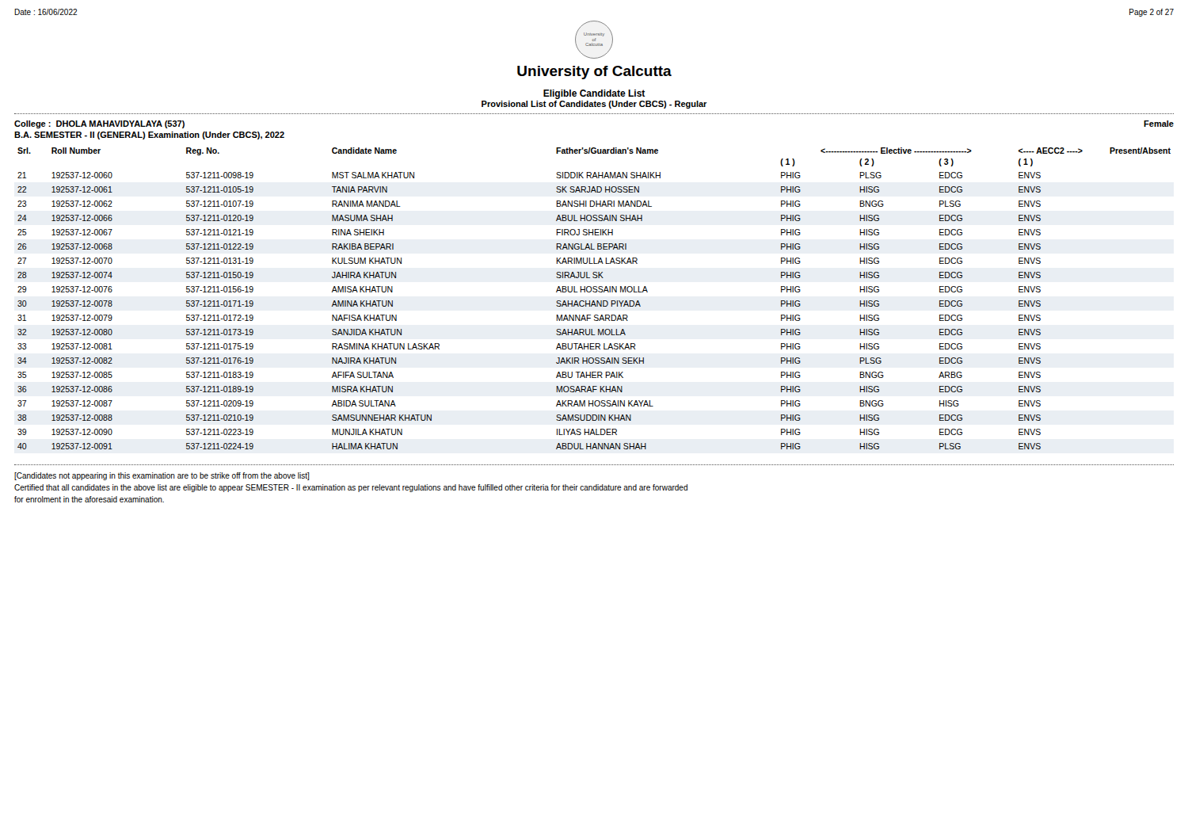Date : 16/06/2022
Page 2 of 27
University
of
Calcutta
University of Calcutta
Eligible Candidate List
Provisional List of Candidates (Under CBCS) - Regular
College : DHOLA MAHAVIDYALAYA (537)
Female
B.A. SEMESTER - II (GENERAL) Examination (Under CBCS), 2022
| Srl. | Roll Number | Reg. No. | Candidate Name | Father's/Guardian's Name | <------------------- Elective -------------------> | <---- AECC2 ----> | Present/Absent |
| --- | --- | --- | --- | --- | --- | --- | --- |
| | | | | | ( 1 ) | ( 2 ) | ( 3 ) | ( 1 ) | |
| 21 | 192537-12-0060 | 537-1211-0098-19 | MST SALMA KHATUN | SIDDIK RAHAMAN SHAIKH | PHIG | PLSG | EDCG | ENVS | |
| 22 | 192537-12-0061 | 537-1211-0105-19 | TANIA PARVIN | SK SARJAD HOSSEN | PHIG | HISG | EDCG | ENVS | |
| 23 | 192537-12-0062 | 537-1211-0107-19 | RANIMA MANDAL | BANSHI DHARI MANDAL | PHIG | BNGG | PLSG | ENVS | |
| 24 | 192537-12-0066 | 537-1211-0120-19 | MASUMA SHAH | ABUL HOSSAIN SHAH | PHIG | HISG | EDCG | ENVS | |
| 25 | 192537-12-0067 | 537-1211-0121-19 | RINA SHEIKH | FIROJ SHEIKH | PHIG | HISG | EDCG | ENVS | |
| 26 | 192537-12-0068 | 537-1211-0122-19 | RAKIBA BEPARI | RANGLAL BEPARI | PHIG | HISG | EDCG | ENVS | |
| 27 | 192537-12-0070 | 537-1211-0131-19 | KULSUM KHATUN | KARIMULLA LASKAR | PHIG | HISG | EDCG | ENVS | |
| 28 | 192537-12-0074 | 537-1211-0150-19 | JAHIRA KHATUN | SIRAJUL SK | PHIG | HISG | EDCG | ENVS | |
| 29 | 192537-12-0076 | 537-1211-0156-19 | AMISA KHATUN | ABUL HOSSAIN MOLLA | PHIG | HISG | EDCG | ENVS | |
| 30 | 192537-12-0078 | 537-1211-0171-19 | AMINA KHATUN | SAHACHAND PIYADA | PHIG | HISG | EDCG | ENVS | |
| 31 | 192537-12-0079 | 537-1211-0172-19 | NAFISA KHATUN | MANNAF SARDAR | PHIG | HISG | EDCG | ENVS | |
| 32 | 192537-12-0080 | 537-1211-0173-19 | SANJIDA KHATUN | SAHARUL MOLLA | PHIG | HISG | EDCG | ENVS | |
| 33 | 192537-12-0081 | 537-1211-0175-19 | RASMINA KHATUN LASKAR | ABUTAHER LASKAR | PHIG | HISG | EDCG | ENVS | |
| 34 | 192537-12-0082 | 537-1211-0176-19 | NAJIRA KHATUN | JAKIR HOSSAIN SEKH | PHIG | PLSG | EDCG | ENVS | |
| 35 | 192537-12-0085 | 537-1211-0183-19 | AFIFA SULTANA | ABU TAHER PAIK | PHIG | BNGG | ARBG | ENVS | |
| 36 | 192537-12-0086 | 537-1211-0189-19 | MISRA KHATUN | MOSARAF KHAN | PHIG | HISG | EDCG | ENVS | |
| 37 | 192537-12-0087 | 537-1211-0209-19 | ABIDA SULTANA | AKRAM HOSSAIN KAYAL | PHIG | BNGG | HISG | ENVS | |
| 38 | 192537-12-0088 | 537-1211-0210-19 | SAMSUNNEHAR KHATUN | SAMSUDDIN KHAN | PHIG | HISG | EDCG | ENVS | |
| 39 | 192537-12-0090 | 537-1211-0223-19 | MUNJILA KHATUN | ILIYAS HALDER | PHIG | HISG | EDCG | ENVS | |
| 40 | 192537-12-0091 | 537-1211-0224-19 | HALIMA KHATUN | ABDUL HANNAN SHAH | PHIG | HISG | PLSG | ENVS | |
[Candidates not appearing in this examination are to be strike off from the above list]
Certified that all candidates in the above list are eligible to appear SEMESTER - II examination as per relevant regulations and have fulfilled other criteria for their candidature and are forwarded
for enrolment in the aforesaid examination.